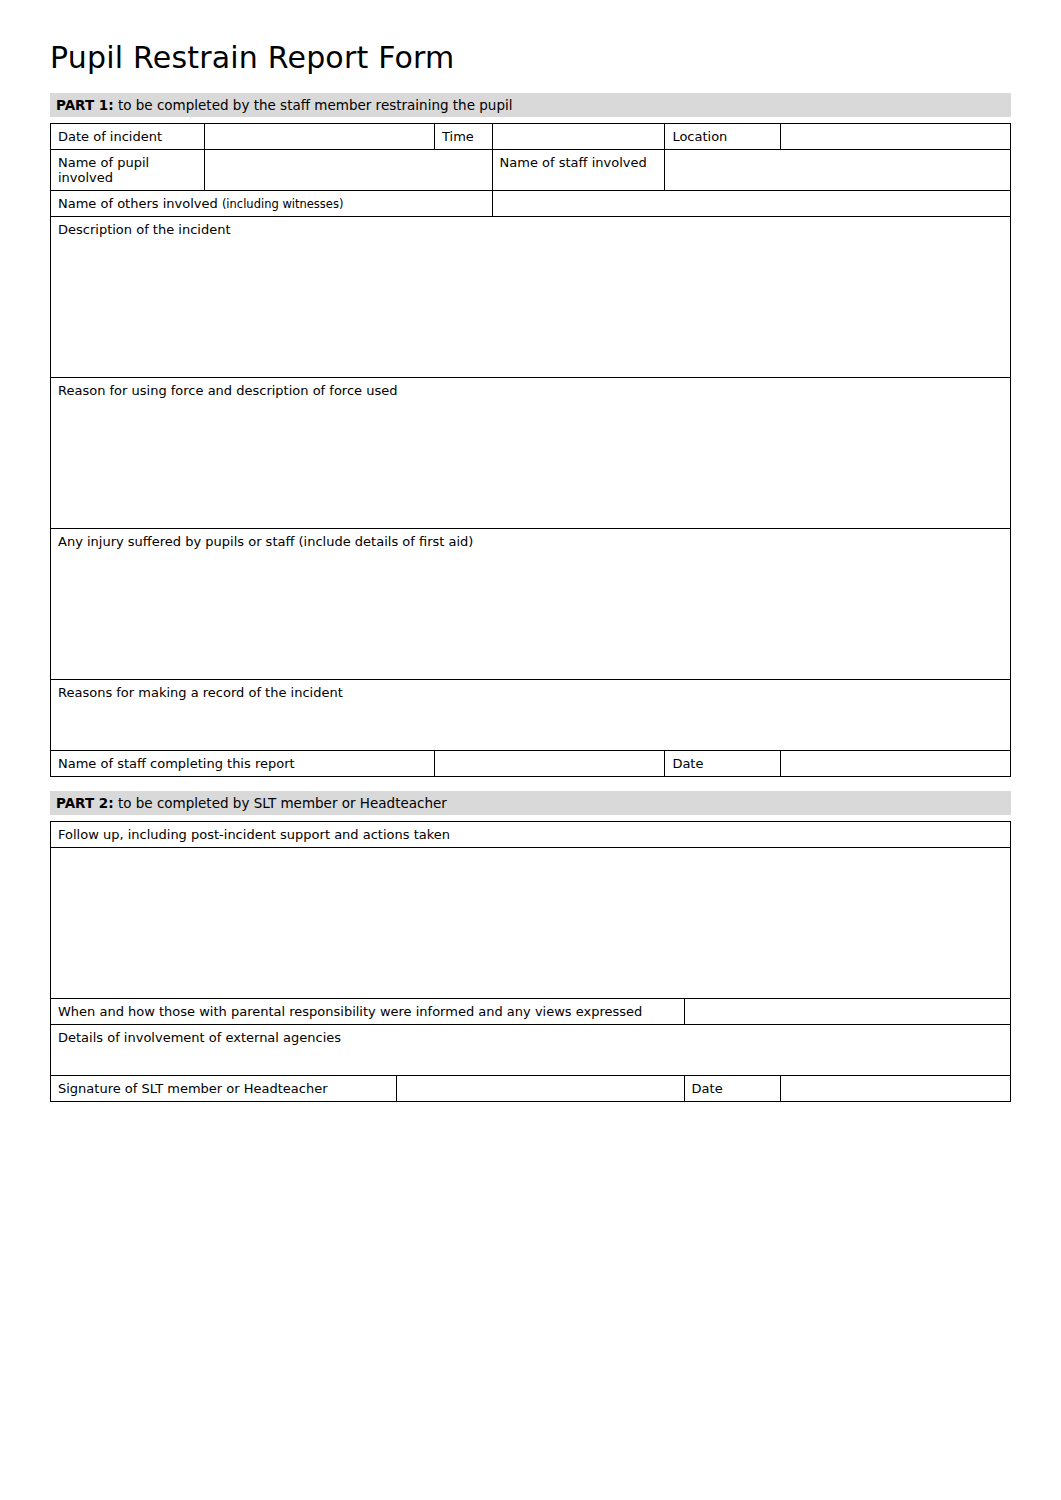Pupil Restrain Report Form
PART 1: to be completed by the staff member restraining the pupil
| Date of incident | | Time | | Location | |
| Name of pupil involved | | Name of staff involved | |
| Name of others involved (including witnesses) | |
| Description of the incident |
| Reason for using force and description of force used |
| Any injury suffered by pupils or staff (include details of first aid) |
| Reasons for making a record of the incident |
| Name of staff completing this report | | Date | |
PART 2: to be completed by SLT member or Headteacher
| Follow up, including post-incident support and actions taken |
| When and how those with parental responsibility were informed and any views expressed | |
| Details of involvement of external agencies |
| Signature of SLT member or Headteacher | | Date | |